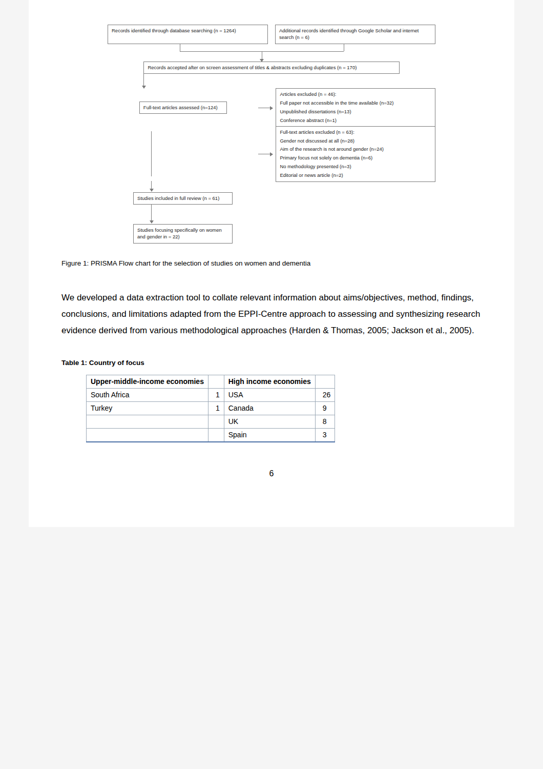Records identified through database searching (n = 1264)
Additional records identified through Google Scholar and internet search (n = 6)
Records accepted after on screen assessment of titles & abstracts excluding duplicates (n = 170)
Full-text articles assessed (n=124)
Articles excluded (n = 46):
Full paper not accessible in the time available (n=32)
Unpublished dissertations (n=13)
Conference abstract (n=1)
Full-text articles excluded (n = 63):
Gender not discussed at all (n=28)
Aim of the research is not around gender (n=24)
Primary focus not solely on dementia (n=6)
No methodology presented (n=3)
Editorial or news article (n=2)
Studies included in full review (n = 61)
Studies focusing specifically on women and gender in = 22)
Figure 1: PRISMA Flow chart for the selection of studies on women and dementia
We developed a data extraction tool to collate relevant information about aims/objectives, method, findings, conclusions, and limitations adapted from the EPPI-Centre approach to assessing and synthesizing research evidence derived from various methodological approaches (Harden & Thomas, 2005; Jackson et al., 2005).
Table 1: Country of focus
| Upper-middle-income economies | | High income economies | |
| --- | --- | --- | --- |
| South Africa | 1 | USA | 26 |
| Turkey | 1 | Canada | 9 |
| | | UK | 8 |
| | | Spain | 3 |
6